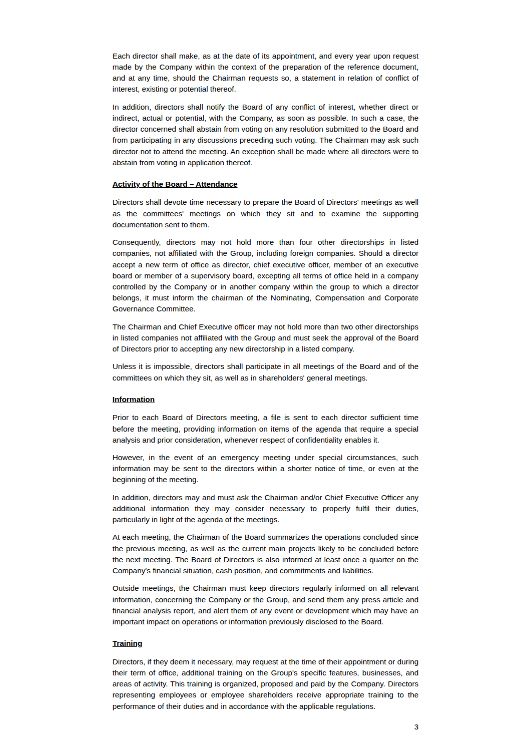Each director shall make, as at the date of its appointment, and every year upon request made by the Company within the context of the preparation of the reference document, and at any time, should the Chairman requests so, a statement in relation of conflict of interest, existing or potential thereof.
In addition, directors shall notify the Board of any conflict of interest, whether direct or indirect, actual or potential, with the Company, as soon as possible. In such a case, the director concerned shall abstain from voting on any resolution submitted to the Board and from participating in any discussions preceding such voting. The Chairman may ask such director not to attend the meeting. An exception shall be made where all directors were to abstain from voting in application thereof.
Activity of the Board – Attendance
Directors shall devote time necessary to prepare the Board of Directors' meetings as well as the committees' meetings on which they sit and to examine the supporting documentation sent to them.
Consequently, directors may not hold more than four other directorships in listed companies, not affiliated with the Group, including foreign companies. Should a director accept a new term of office as director, chief executive officer, member of an executive board or member of a supervisory board, excepting all terms of office held in a company controlled by the Company or in another company within the group to which a director belongs, it must inform the chairman of the Nominating, Compensation and Corporate Governance Committee.
The Chairman and Chief Executive officer may not hold more than two other directorships in listed companies not affiliated with the Group and must seek the approval of the Board of Directors prior to accepting any new directorship in a listed company.
Unless it is impossible, directors shall participate in all meetings of the Board and of the committees on which they sit, as well as in shareholders' general meetings.
Information
Prior to each Board of Directors meeting, a file is sent to each director sufficient time before the meeting, providing information on items of the agenda that require a special analysis and prior consideration, whenever respect of confidentiality enables it.
However, in the event of an emergency meeting under special circumstances, such information may be sent to the directors within a shorter notice of time, or even at the beginning of the meeting.
In addition, directors may and must ask the Chairman and/or Chief Executive Officer any additional information they may consider necessary to properly fulfil their duties, particularly in light of the agenda of the meetings.
At each meeting, the Chairman of the Board summarizes the operations concluded since the previous meeting, as well as the current main projects likely to be concluded before the next meeting. The Board of Directors is also informed at least once a quarter on the Company's financial situation, cash position, and commitments and liabilities.
Outside meetings, the Chairman must keep directors regularly informed on all relevant information, concerning the Company or the Group, and send them any press article and financial analysis report, and alert them of any event or development which may have an important impact on operations or information previously disclosed to the Board.
Training
Directors, if they deem it necessary, may request at the time of their appointment or during their term of office, additional training on the Group's specific features, businesses, and areas of activity. This training is organized, proposed and paid by the Company. Directors representing employees or employee shareholders receive appropriate training to the performance of their duties and in accordance with the applicable regulations.
3